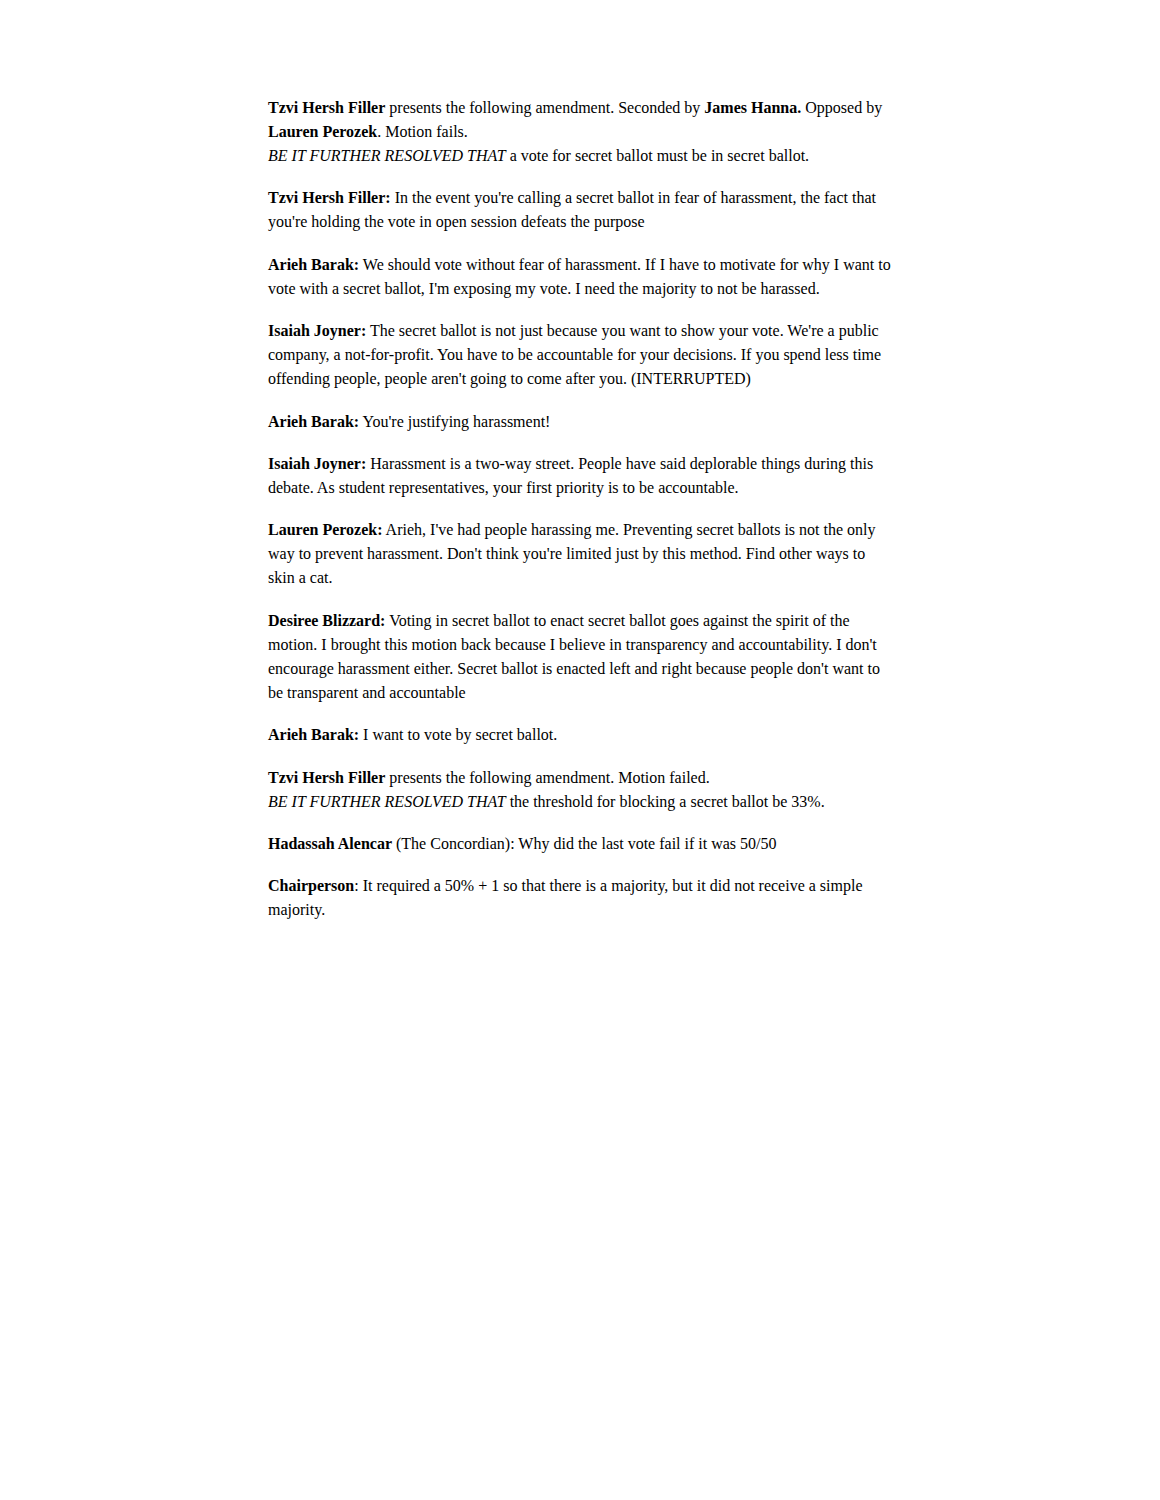Tzvi Hersh Filler presents the following amendment. Seconded by James Hanna. Opposed by Lauren Perozek. Motion fails.
BE IT FURTHER RESOLVED THAT a vote for secret ballot must be in secret ballot.
Tzvi Hersh Filler: In the event you're calling a secret ballot in fear of harassment, the fact that you're holding the vote in open session defeats the purpose
Arieh Barak: We should vote without fear of harassment. If I have to motivate for why I want to vote with a secret ballot, I'm exposing my vote. I need the majority to not be harassed.
Isaiah Joyner: The secret ballot is not just because you want to show your vote. We're a public company, a not-for-profit. You have to be accountable for your decisions. If you spend less time offending people, people aren't going to come after you. (INTERRUPTED)
Arieh Barak: You're justifying harassment!
Isaiah Joyner: Harassment is a two-way street. People have said deplorable things during this debate. As student representatives, your first priority is to be accountable.
Lauren Perozek: Arieh, I've had people harassing me. Preventing secret ballots is not the only way to prevent harassment. Don't think you're limited just by this method. Find other ways to skin a cat.
Desiree Blizzard: Voting in secret ballot to enact secret ballot goes against the spirit of the motion. I brought this motion back because I believe in transparency and accountability. I don't encourage harassment either. Secret ballot is enacted left and right because people don't want to be transparent and accountable
Arieh Barak: I want to vote by secret ballot.
Tzvi Hersh Filler presents the following amendment. Motion failed.
BE IT FURTHER RESOLVED THAT the threshold for blocking a secret ballot be 33%.
Hadassah Alencar (The Concordian): Why did the last vote fail if it was 50/50
Chairperson: It required a 50% + 1 so that there is a majority, but it did not receive a simple majority.